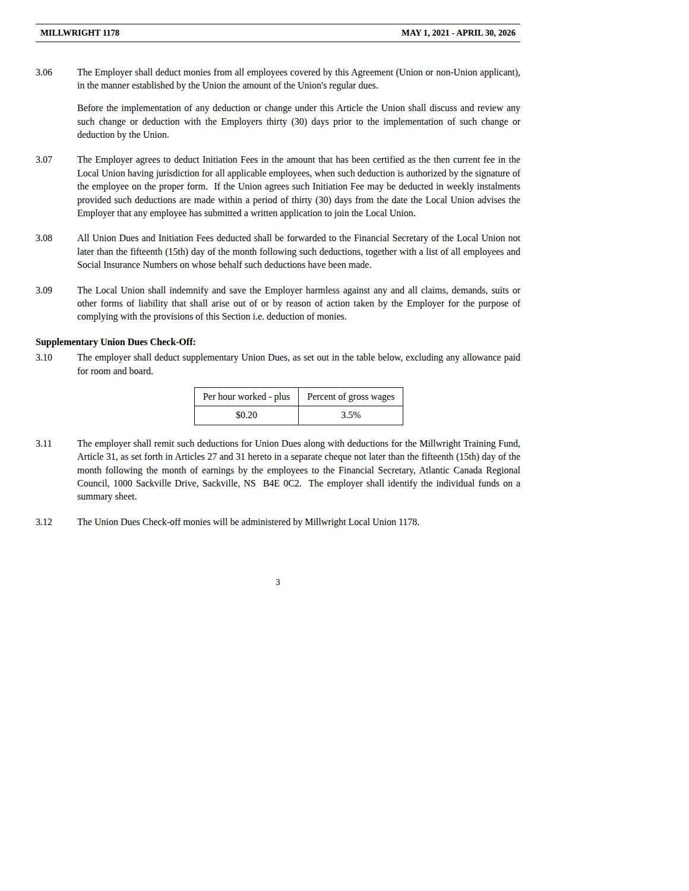MILLWRIGHT 1178 MAY 1, 2021 - APRIL 30, 2026
3.06
The Employer shall deduct monies from all employees covered by this Agreement (Union or non-Union applicant), in the manner established by the Union the amount of the Union's regular dues.
Before the implementation of any deduction or change under this Article the Union shall discuss and review any such change or deduction with the Employers thirty (30) days prior to the implementation of such change or deduction by the Union.
3.07
The Employer agrees to deduct Initiation Fees in the amount that has been certified as the then current fee in the Local Union having jurisdiction for all applicable employees, when such deduction is authorized by the signature of the employee on the proper form. If the Union agrees such Initiation Fee may be deducted in weekly instalments provided such deductions are made within a period of thirty (30) days from the date the Local Union advises the Employer that any employee has submitted a written application to join the Local Union.
3.08
All Union Dues and Initiation Fees deducted shall be forwarded to the Financial Secretary of the Local Union not later than the fifteenth (15th) day of the month following such deductions, together with a list of all employees and Social Insurance Numbers on whose behalf such deductions have been made.
3.09
The Local Union shall indemnify and save the Employer harmless against any and all claims, demands, suits or other forms of liability that shall arise out of or by reason of action taken by the Employer for the purpose of complying with the provisions of this Section i.e. deduction of monies.
Supplementary Union Dues Check-Off:
3.10
The employer shall deduct supplementary Union Dues, as set out in the table below, excluding any allowance paid for room and board.
| Per hour worked - plus | Percent of gross wages |
| $0.20 | 3.5% |
3.11
The employer shall remit such deductions for Union Dues along with deductions for the Millwright Training Fund, Article 31, as set forth in Articles 27 and 31 hereto in a separate cheque not later than the fifteenth (15th) day of the month following the month of earnings by the employees to the Financial Secretary, Atlantic Canada Regional Council, 1000 Sackville Drive, Sackville, NS B4E 0C2. The employer shall identify the individual funds on a summary sheet.
3.12
The Union Dues Check-off monies will be administered by Millwright Local Union 1178.
3